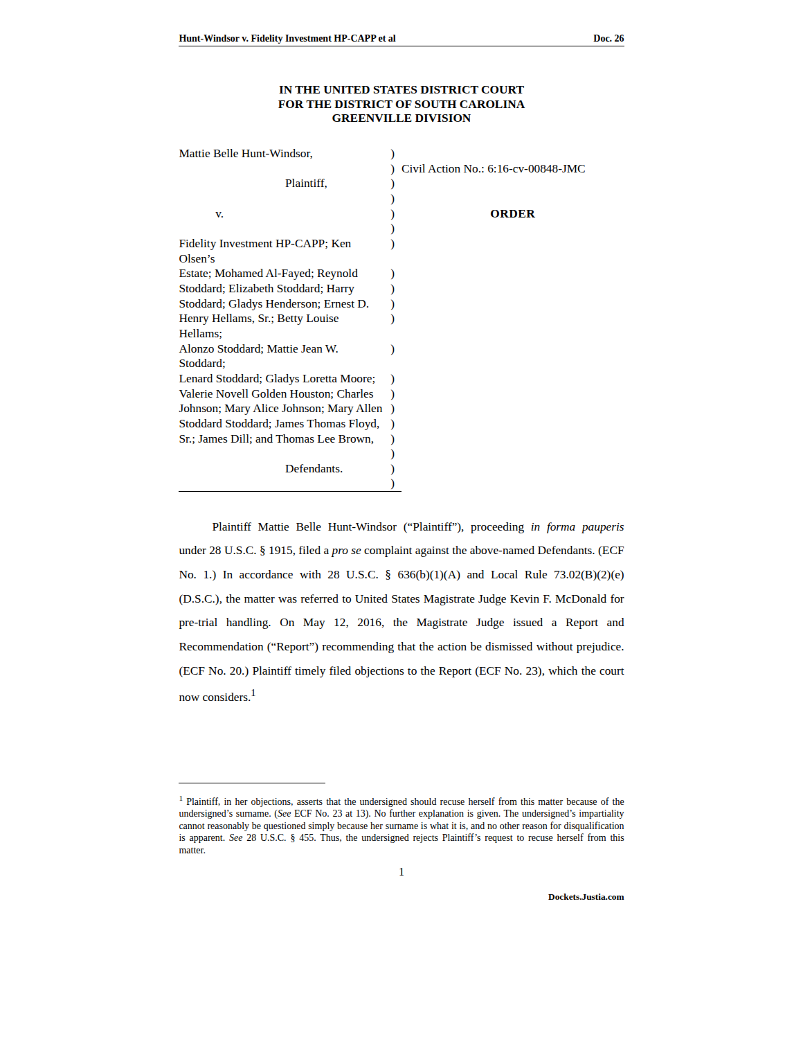Hunt-Windsor v. Fidelity Investment HP-CAPP et al Doc. 26
IN THE UNITED STATES DISTRICT COURT
FOR THE DISTRICT OF SOUTH CAROLINA
GREENVILLE DIVISION
| Mattie Belle Hunt-Windsor, | ) | |
| | ) | Civil Action No.: 6:16-cv-00848-JMC |
| Plaintiff, | ) | |
| | ) | |
| v. | ) | ORDER |
| | ) | |
| Fidelity Investment HP-CAPP; Ken Olsen’s | ) | |
| Estate; Mohamed Al-Fayed; Reynold | ) | |
| Stoddard; Elizabeth Stoddard; Harry | ) | |
| Stoddard; Gladys Henderson; Ernest D. | ) | |
| Henry Hellams, Sr.; Betty Louise Hellams; | ) | |
| Alonzo Stoddard; Mattie Jean W. Stoddard; | ) | |
| Lenard Stoddard; Gladys Loretta Moore; | ) | |
| Valerie Novell Golden Houston; Charles | ) | |
| Johnson; Mary Alice Johnson; Mary Allen | ) | |
| Stoddard Stoddard; James Thomas Floyd, | ) | |
| Sr.; James Dill; and Thomas Lee Brown, | ) | |
| | ) | |
| Defendants. | ) | |
| | ) | |
Plaintiff Mattie Belle Hunt-Windsor (“Plaintiff”), proceeding in forma pauperis under 28 U.S.C. § 1915, filed a pro se complaint against the above-named Defendants. (ECF No. 1.) In accordance with 28 U.S.C. § 636(b)(1)(A) and Local Rule 73.02(B)(2)(e) (D.S.C.), the matter was referred to United States Magistrate Judge Kevin F. McDonald for pre-trial handling. On May 12, 2016, the Magistrate Judge issued a Report and Recommendation (“Report”) recommending that the action be dismissed without prejudice. (ECF No. 20.) Plaintiff timely filed objections to the Report (ECF No. 23), which the court now considers.1
1 Plaintiff, in her objections, asserts that the undersigned should recuse herself from this matter because of the undersigned’s surname. (See ECF No. 23 at 13). No further explanation is given. The undersigned’s impartiality cannot reasonably be questioned simply because her surname is what it is, and no other reason for disqualification is apparent. See 28 U.S.C. § 455. Thus, the undersigned rejects Plaintiff’s request to recuse herself from this matter.
1
Dockets.Justia.com